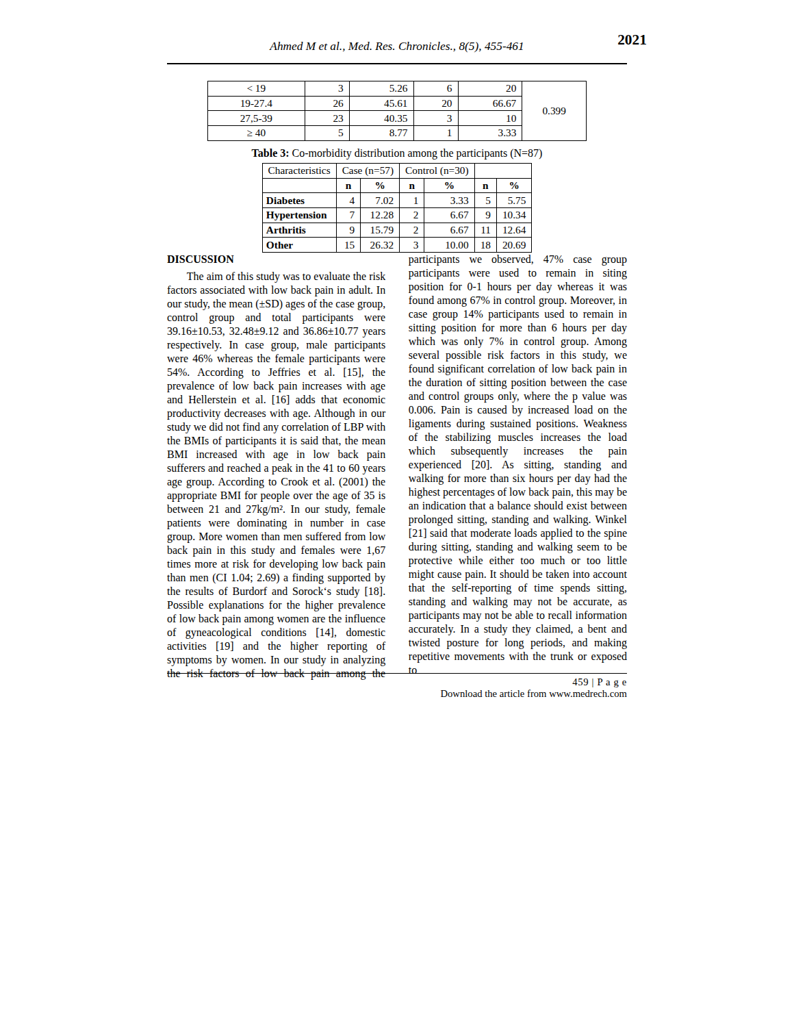Ahmed M et al., Med. Res. Chronicles., 8(5), 455-461 2021
| < 19 | 3 | 5.26 | 6 | 20 | 0.399 |
| 19-27.4 | 26 | 45.61 | 20 | 66.67 |
| 27,5-39 | 23 | 40.35 | 3 | 10 |
| ≥ 40 | 5 | 8.77 | 1 | 3.33 |
Table 3: Co-morbidity distribution among the participants (N=87)
| Characteristics | Case (n=57) | Control (n=30) | |
| | n | % | n | % | n | % |
| Diabetes | 4 | 7.02 | 1 | 3.33 | 5 | 5.75 |
| Hypertension | 7 | 12.28 | 2 | 6.67 | 9 | 10.34 |
| Arthritis | 9 | 15.79 | 2 | 6.67 | 11 | 12.64 |
| Other | 15 | 26.32 | 3 | 10.00 | 18 | 20.69 |
Discussion
The aim of this study was to evaluate the risk factors associated with low back pain in adult. In our study, the mean (±SD) ages of the case group, control group and total participants were 39.16±10.53, 32.48±9.12 and 36.86±10.77 years respectively. In case group, male participants were 46% whereas the female participants were 54%. According to Jeffries et al. [15], the prevalence of low back pain increases with age and Hellerstein et al. [16] adds that economic productivity decreases with age. Although in our study we did not find any correlation of LBP with the BMIs of participants it is said that, the mean BMI increased with age in low back pain sufferers and reached a peak in the 41 to 60 years age group. According to Crook et al. (2001) the appropriate BMI for people over the age of 35 is between 21 and 27kg/m². In our study, female patients were dominating in number in case group. More women than men suffered from low back pain in this study and females were 1,67 times more at risk for developing low back pain than men (CI 1.04; 2.69) a finding supported by the results of Burdorf and Sorock‘s study [18]. Possible explanations for the higher prevalence of low back pain among women are the influence of gyneacological conditions [14], domestic activities [19] and the higher reporting of symptoms by women. In our study in analyzing the risk factors of low back pain among the participants we observed, 47% case group participants were used to remain in siting position for 0-1 hours per day whereas it was found among 67% in control group. Moreover, in case group 14% participants used to remain in sitting position for more than 6 hours per day which was only 7% in control group. Among several possible risk factors in this study, we found significant correlation of low back pain in the duration of sitting position between the case and control groups only, where the p value was 0.006. Pain is caused by increased load on the ligaments during sustained positions. Weakness of the stabilizing muscles increases the load which subsequently increases the pain experienced [20]. As sitting, standing and walking for more than six hours per day had the highest percentages of low back pain, this may be an indication that a balance should exist between prolonged sitting, standing and walking. Winkel [21] said that moderate loads applied to the spine during sitting, standing and walking seem to be protective while either too much or too little might cause pain. It should be taken into account that the self-reporting of time spends sitting, standing and walking may not be accurate, as participants may not be able to recall information accurately. In a study they claimed, a bent and twisted posture for long periods, and making repetitive movements with the trunk or exposed to
459 | P a g e
Download the article from www.medrech.com